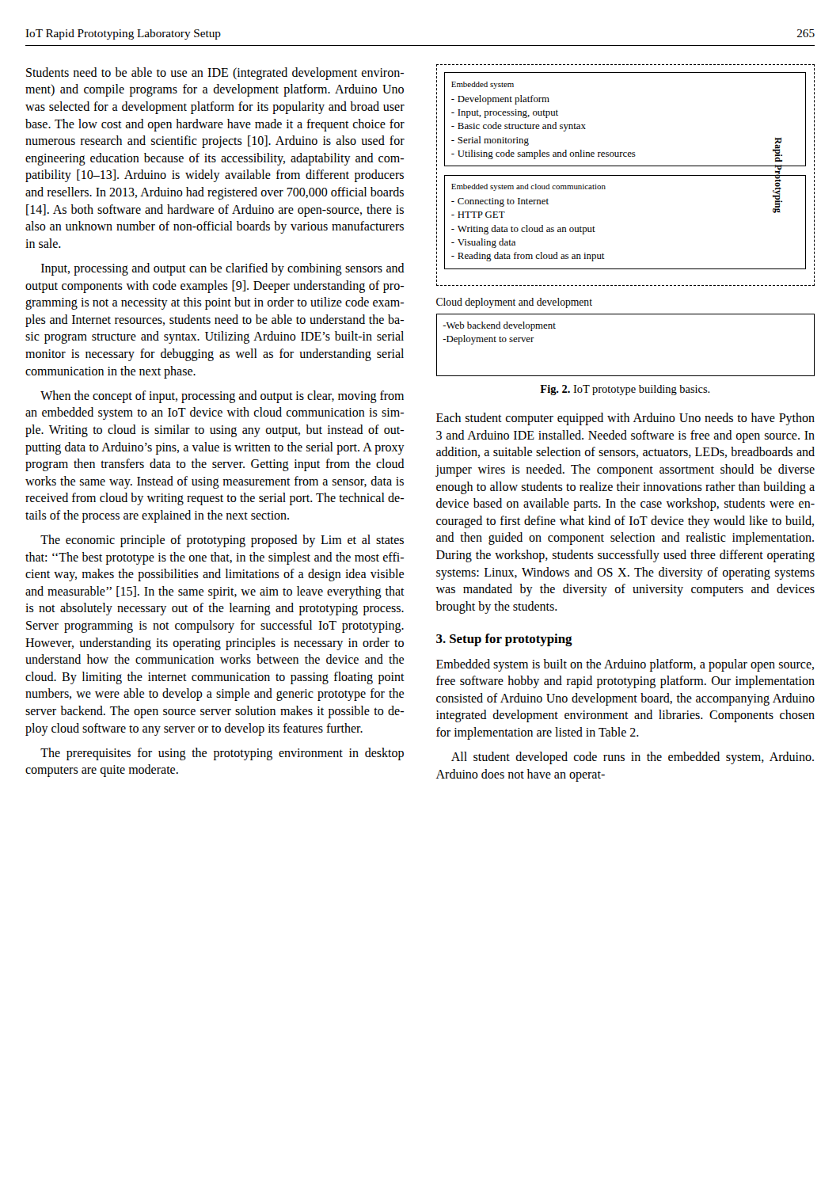IoT Rapid Prototyping Laboratory Setup 265
Students need to be able to use an IDE (integrated development environment) and compile programs for a development platform. Arduino Uno was selected for a development platform for its popularity and broad user base. The low cost and open hardware have made it a frequent choice for numerous research and scientific projects [10]. Arduino is also used for engineering education because of its accessibility, adaptability and compatibility [10–13]. Arduino is widely available from different producers and resellers. In 2013, Arduino had registered over 700,000 official boards [14]. As both software and hardware of Arduino are open-source, there is also an unknown number of non-official boards by various manufacturers in sale.
Input, processing and output can be clarified by combining sensors and output components with code examples [9]. Deeper understanding of programming is not a necessity at this point but in order to utilize code examples and Internet resources, students need to be able to understand the basic program structure and syntax. Utilizing Arduino IDE’s built-in serial monitor is necessary for debugging as well as for understanding serial communication in the next phase.
When the concept of input, processing and output is clear, moving from an embedded system to an IoT device with cloud communication is simple. Writing to cloud is similar to using any output, but instead of outputting data to Arduino’s pins, a value is written to the serial port. A proxy program then transfers data to the server. Getting input from the cloud works the same way. Instead of using measurement from a sensor, data is received from cloud by writing request to the serial port. The technical details of the process are explained in the next section.
The economic principle of prototyping proposed by Lim et al states that: ‘‘The best prototype is the one that, in the simplest and the most efficient way, makes the possibilities and limitations of a design idea visible and measurable’’ [15]. In the same spirit, we aim to leave everything that is not absolutely necessary out of the learning and prototyping process. Server programming is not compulsory for successful IoT prototyping. However, understanding its operating principles is necessary in order to understand how the communication works between the device and the cloud. By limiting the internet communication to passing floating point numbers, we were able to develop a simple and generic prototype for the server backend. The open source server solution makes it possible to deploy cloud software to any server or to develop its features further.
The prerequisites for using the prototyping environment in desktop computers are quite moderate.
Rapid Prototyping
Embedded system
Development platform
Input, processing, output
Basic code structure and syntax
Serial monitoring
Utilising code samples and online resources
Embedded system and cloud communication
Connecting to Internet
HTTP GET
Writing data to cloud as an output
Visualing data
Reading data from cloud as an input
Cloud deployment and development
-Web backend development
-Deployment to server
Fig. 2. IoT prototype building basics.
Each student computer equipped with Arduino Uno needs to have Python 3 and Arduino IDE installed. Needed software is free and open source. In addition, a suitable selection of sensors, actuators, LEDs, breadboards and jumper wires is needed. The component assortment should be diverse enough to allow students to realize their innovations rather than building a device based on available parts. In the case workshop, students were encouraged to first define what kind of IoT device they would like to build, and then guided on component selection and realistic implementation. During the workshop, students successfully used three different operating systems: Linux, Windows and OS X. The diversity of operating systems was mandated by the diversity of university computers and devices brought by the students.
3. Setup for prototyping
Embedded system is built on the Arduino platform, a popular open source, free software hobby and rapid prototyping platform. Our implementation consisted of Arduino Uno development board, the accompanying Arduino integrated development environment and libraries. Components chosen for implementation are listed in Table 2.
All student developed code runs in the embedded system, Arduino. Arduino does not have an operat-